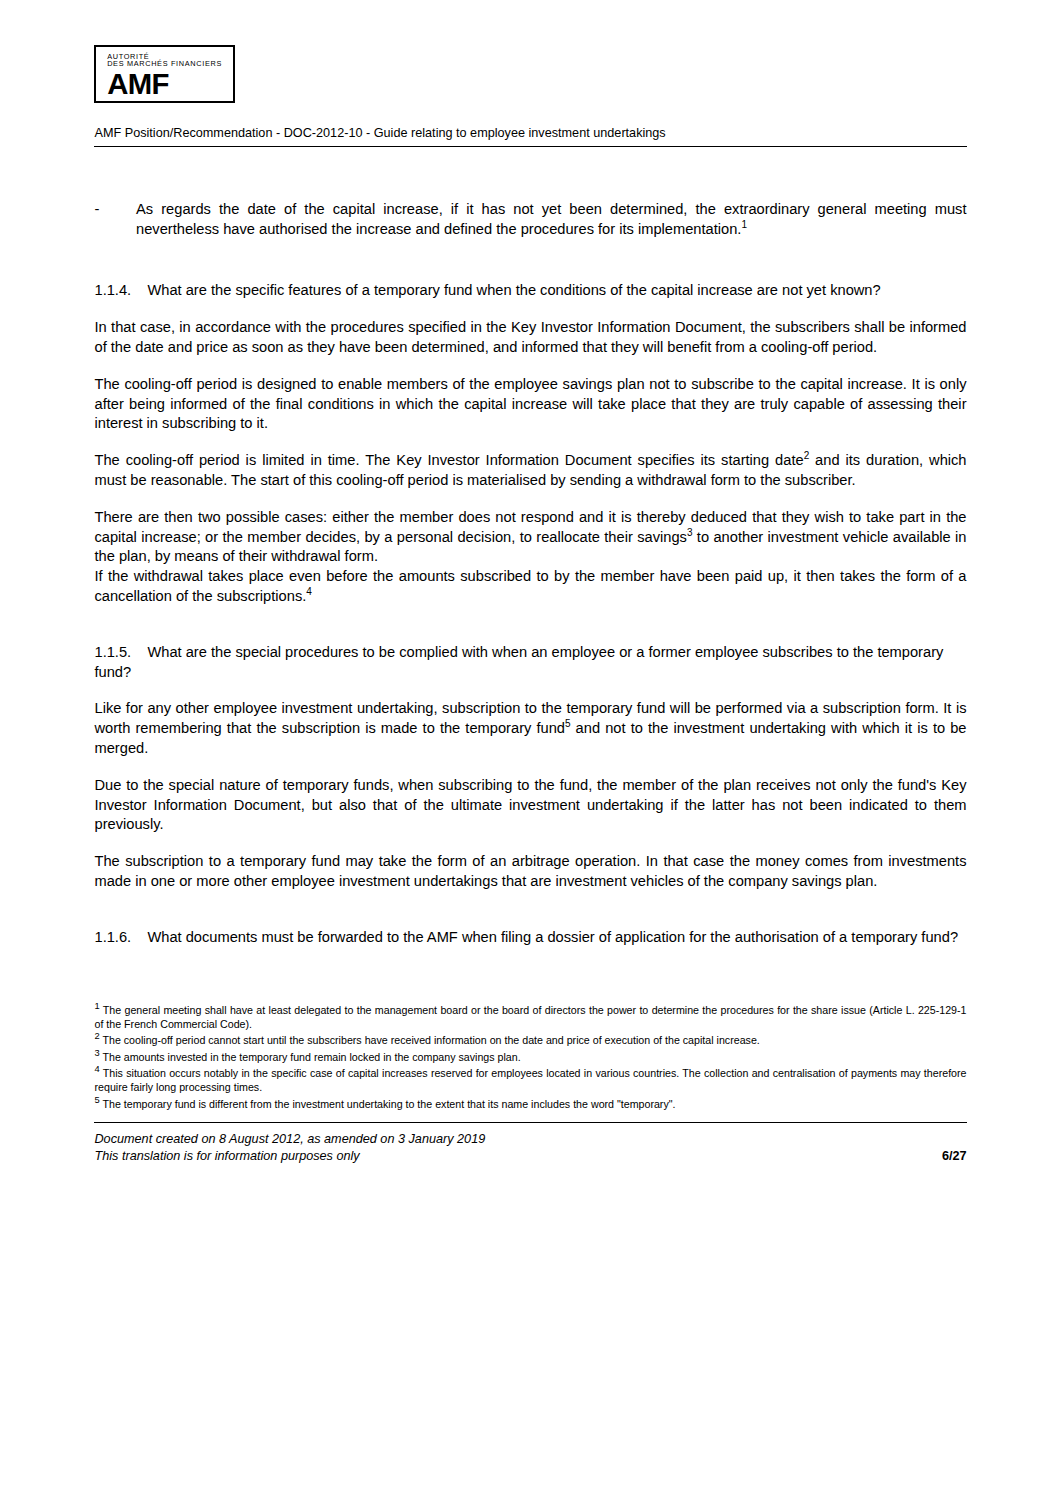AUTORITÉ
DES MARCHÉS FINANCIERS
AMF
AMF Position/Recommendation - DOC-2012-10 - Guide relating to employee investment undertakings
-
As regards the date of the capital increase, if it has not yet been determined, the extraordinary general meeting must nevertheless have authorised the increase and defined the procedures for its implementation.1
1.1.4. What are the specific features of a temporary fund when the conditions of the capital increase are not yet known?
In that case, in accordance with the procedures specified in the Key Investor Information Document, the subscribers shall be informed of the date and price as soon as they have been determined, and informed that they will benefit from a cooling-off period.
The cooling-off period is designed to enable members of the employee savings plan not to subscribe to the capital increase. It is only after being informed of the final conditions in which the capital increase will take place that they are truly capable of assessing their interest in subscribing to it.
The cooling-off period is limited in time. The Key Investor Information Document specifies its starting date2 and its duration, which must be reasonable. The start of this cooling-off period is materialised by sending a withdrawal form to the subscriber.
There are then two possible cases: either the member does not respond and it is thereby deduced that they wish to take part in the capital increase; or the member decides, by a personal decision, to reallocate their savings3 to another investment vehicle available in the plan, by means of their withdrawal form.
If the withdrawal takes place even before the amounts subscribed to by the member have been paid up, it then takes the form of a cancellation of the subscriptions.4
1.1.5. What are the special procedures to be complied with when an employee or a former employee subscribes to the temporary fund?
Like for any other employee investment undertaking, subscription to the temporary fund will be performed via a subscription form. It is worth remembering that the subscription is made to the temporary fund5 and not to the investment undertaking with which it is to be merged.
Due to the special nature of temporary funds, when subscribing to the fund, the member of the plan receives not only the fund's Key Investor Information Document, but also that of the ultimate investment undertaking if the latter has not been indicated to them previously.
The subscription to a temporary fund may take the form of an arbitrage operation. In that case the money comes from investments made in one or more other employee investment undertakings that are investment vehicles of the company savings plan.
1.1.6. What documents must be forwarded to the AMF when filing a dossier of application for the authorisation of a temporary fund?
1 The general meeting shall have at least delegated to the management board or the board of directors the power to determine the procedures for the share issue (Article L. 225-129-1 of the French Commercial Code).
2 The cooling-off period cannot start until the subscribers have received information on the date and price of execution of the capital increase.
3 The amounts invested in the temporary fund remain locked in the company savings plan.
4 This situation occurs notably in the specific case of capital increases reserved for employees located in various countries. The collection and centralisation of payments may therefore require fairly long processing times.
5 The temporary fund is different from the investment undertaking to the extent that its name includes the word "temporary".
Document created on 8 August 2012, as amended on 3 January 2019
This translation is for information purposes only
6/27